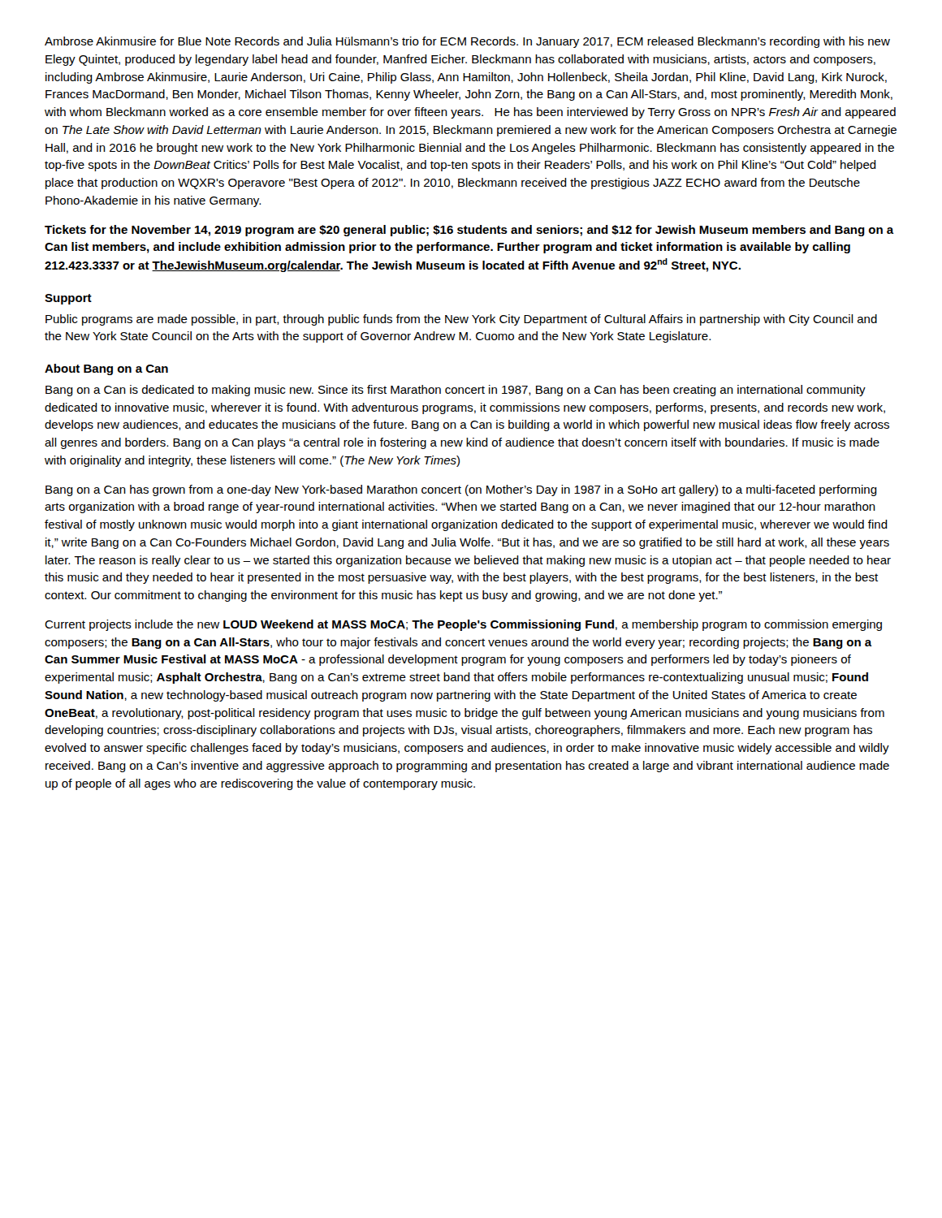Ambrose Akinmusire for Blue Note Records and Julia Hülsmann’s trio for ECM Records. In January 2017, ECM released Bleckmann’s recording with his new Elegy Quintet, produced by legendary label head and founder, Manfred Eicher. Bleckmann has collaborated with musicians, artists, actors and composers, including Ambrose Akinmusire, Laurie Anderson, Uri Caine, Philip Glass, Ann Hamilton, John Hollenbeck, Sheila Jordan, Phil Kline, David Lang, Kirk Nurock, Frances MacDormand, Ben Monder, Michael Tilson Thomas, Kenny Wheeler, John Zorn, the Bang on a Can All-Stars, and, most prominently, Meredith Monk, with whom Bleckmann worked as a core ensemble member for over fifteen years. He has been interviewed by Terry Gross on NPR’s Fresh Air and appeared on The Late Show with David Letterman with Laurie Anderson. In 2015, Bleckmann premiered a new work for the American Composers Orchestra at Carnegie Hall, and in 2016 he brought new work to the New York Philharmonic Biennial and the Los Angeles Philharmonic. Bleckmann has consistently appeared in the top-five spots in the DownBeat Critics’ Polls for Best Male Vocalist, and top-ten spots in their Readers’ Polls, and his work on Phil Kline’s “Out Cold” helped place that production on WQXR's Operavore "Best Opera of 2012". In 2010, Bleckmann received the prestigious JAZZ ECHO award from the Deutsche Phono-Akademie in his native Germany.
Tickets for the November 14, 2019 program are $20 general public; $16 students and seniors; and $12 for Jewish Museum members and Bang on a Can list members, and include exhibition admission prior to the performance. Further program and ticket information is available by calling 212.423.3337 or at TheJewishMuseum.org/calendar. The Jewish Museum is located at Fifth Avenue and 92nd Street, NYC.
Support
Public programs are made possible, in part, through public funds from the New York City Department of Cultural Affairs in partnership with City Council and the New York State Council on the Arts with the support of Governor Andrew M. Cuomo and the New York State Legislature.
About Bang on a Can
Bang on a Can is dedicated to making music new. Since its first Marathon concert in 1987, Bang on a Can has been creating an international community dedicated to innovative music, wherever it is found. With adventurous programs, it commissions new composers, performs, presents, and records new work, develops new audiences, and educates the musicians of the future. Bang on a Can is building a world in which powerful new musical ideas flow freely across all genres and borders. Bang on a Can plays “a central role in fostering a new kind of audience that doesn’t concern itself with boundaries. If music is made with originality and integrity, these listeners will come.” (The New York Times)
Bang on a Can has grown from a one-day New York-based Marathon concert (on Mother’s Day in 1987 in a SoHo art gallery) to a multi-faceted performing arts organization with a broad range of year-round international activities. “When we started Bang on a Can, we never imagined that our 12-hour marathon festival of mostly unknown music would morph into a giant international organization dedicated to the support of experimental music, wherever we would find it,” write Bang on a Can Co-Founders Michael Gordon, David Lang and Julia Wolfe. “But it has, and we are so gratified to be still hard at work, all these years later. The reason is really clear to us – we started this organization because we believed that making new music is a utopian act – that people needed to hear this music and they needed to hear it presented in the most persuasive way, with the best players, with the best programs, for the best listeners, in the best context. Our commitment to changing the environment for this music has kept us busy and growing, and we are not done yet.”
Current projects include the new LOUD Weekend at MASS MoCA; The People's Commissioning Fund, a membership program to commission emerging composers; the Bang on a Can All-Stars, who tour to major festivals and concert venues around the world every year; recording projects; the Bang on a Can Summer Music Festival at MASS MoCA - a professional development program for young composers and performers led by today’s pioneers of experimental music; Asphalt Orchestra, Bang on a Can’s extreme street band that offers mobile performances re-contextualizing unusual music; Found Sound Nation, a new technology-based musical outreach program now partnering with the State Department of the United States of America to create OneBeat, a revolutionary, post-political residency program that uses music to bridge the gulf between young American musicians and young musicians from developing countries; cross-disciplinary collaborations and projects with DJs, visual artists, choreographers, filmmakers and more. Each new program has evolved to answer specific challenges faced by today’s musicians, composers and audiences, in order to make innovative music widely accessible and wildly received. Bang on a Can’s inventive and aggressive approach to programming and presentation has created a large and vibrant international audience made up of people of all ages who are rediscovering the value of contemporary music.